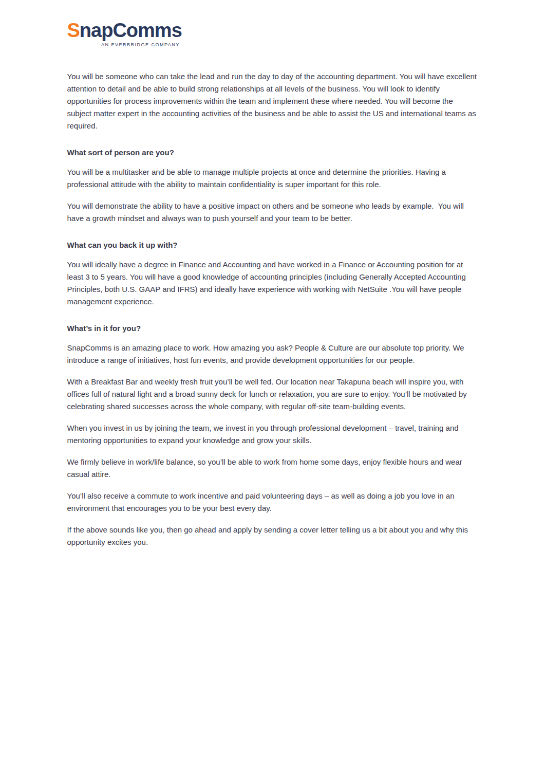SnapComms
AN EVERBRIDGE COMPANY
You will be someone who can take the lead and run the day to day of the accounting department. You will have excellent attention to detail and be able to build strong relationships at all levels of the business. You will look to identify opportunities for process improvements within the team and implement these where needed. You will become the subject matter expert in the accounting activities of the business and be able to assist the US and international teams as required.
What sort of person are you?
You will be a multitasker and be able to manage multiple projects at once and determine the priorities. Having a professional attitude with the ability to maintain confidentiality is super important for this role.
You will demonstrate the ability to have a positive impact on others and be someone who leads by example. You will have a growth mindset and always wan to push yourself and your team to be better.
What can you back it up with?
You will ideally have a degree in Finance and Accounting and have worked in a Finance or Accounting position for at least 3 to 5 years. You will have a good knowledge of accounting principles (including Generally Accepted Accounting Principles, both U.S. GAAP and IFRS) and ideally have experience with working with NetSuite .You will have people management experience.
What’s in it for you?
SnapComms is an amazing place to work. How amazing you ask? People & Culture are our absolute top priority. We introduce a range of initiatives, host fun events, and provide development opportunities for our people.
With a Breakfast Bar and weekly fresh fruit you’ll be well fed. Our location near Takapuna beach will inspire you, with offices full of natural light and a broad sunny deck for lunch or relaxation, you are sure to enjoy. You’ll be motivated by celebrating shared successes across the whole company, with regular off-site team-building events.
When you invest in us by joining the team, we invest in you through professional development – travel, training and mentoring opportunities to expand your knowledge and grow your skills.
We firmly believe in work/life balance, so you’ll be able to work from home some days, enjoy flexible hours and wear casual attire.
You’ll also receive a commute to work incentive and paid volunteering days – as well as doing a job you love in an environment that encourages you to be your best every day.
If the above sounds like you, then go ahead and apply by sending a cover letter telling us a bit about you and why this opportunity excites you.